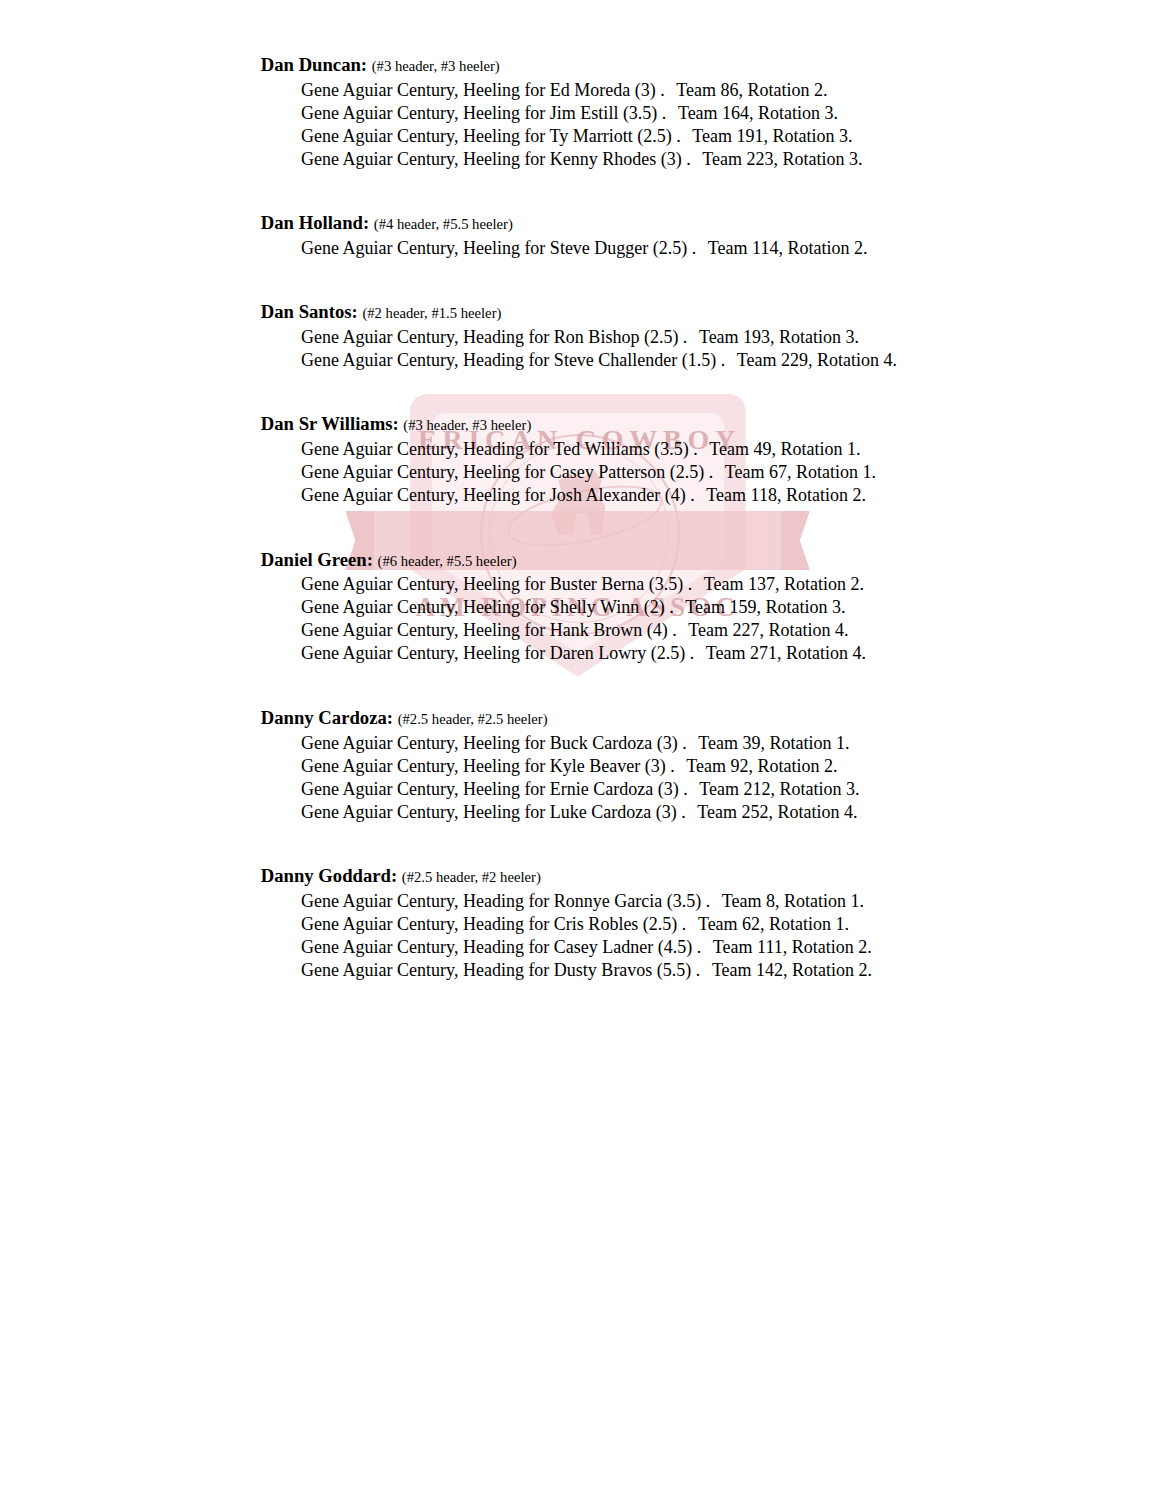ERICAN COWBOY
AM ROPING ASSOC
Dan Duncan: (#3 header, #3 heeler)
Gene Aguiar Century, Heeling for Ed Moreda (3) . Team 86, Rotation 2.
Gene Aguiar Century, Heeling for Jim Estill (3.5) . Team 164, Rotation 3.
Gene Aguiar Century, Heeling for Ty Marriott (2.5) . Team 191, Rotation 3.
Gene Aguiar Century, Heeling for Kenny Rhodes (3) . Team 223, Rotation 3.
Dan Holland: (#4 header, #5.5 heeler)
Gene Aguiar Century, Heeling for Steve Dugger (2.5) . Team 114, Rotation 2.
Dan Santos: (#2 header, #1.5 heeler)
Gene Aguiar Century, Heading for Ron Bishop (2.5) . Team 193, Rotation 3.
Gene Aguiar Century, Heading for Steve Challender (1.5) . Team 229, Rotation 4.
Dan Sr Williams: (#3 header, #3 heeler)
Gene Aguiar Century, Heading for Ted Williams (3.5) . Team 49, Rotation 1.
Gene Aguiar Century, Heeling for Casey Patterson (2.5) . Team 67, Rotation 1.
Gene Aguiar Century, Heeling for Josh Alexander (4) . Team 118, Rotation 2.
Daniel Green: (#6 header, #5.5 heeler)
Gene Aguiar Century, Heeling for Buster Berna (3.5) . Team 137, Rotation 2.
Gene Aguiar Century, Heeling for Shelly Winn (2) . Team 159, Rotation 3.
Gene Aguiar Century, Heeling for Hank Brown (4) . Team 227, Rotation 4.
Gene Aguiar Century, Heeling for Daren Lowry (2.5) . Team 271, Rotation 4.
Danny Cardoza: (#2.5 header, #2.5 heeler)
Gene Aguiar Century, Heeling for Buck Cardoza (3) . Team 39, Rotation 1.
Gene Aguiar Century, Heeling for Kyle Beaver (3) . Team 92, Rotation 2.
Gene Aguiar Century, Heeling for Ernie Cardoza (3) . Team 212, Rotation 3.
Gene Aguiar Century, Heeling for Luke Cardoza (3) . Team 252, Rotation 4.
Danny Goddard: (#2.5 header, #2 heeler)
Gene Aguiar Century, Heading for Ronnye Garcia (3.5) . Team 8, Rotation 1.
Gene Aguiar Century, Heading for Cris Robles (2.5) . Team 62, Rotation 1.
Gene Aguiar Century, Heading for Casey Ladner (4.5) . Team 111, Rotation 2.
Gene Aguiar Century, Heading for Dusty Bravos (5.5) . Team 142, Rotation 2.